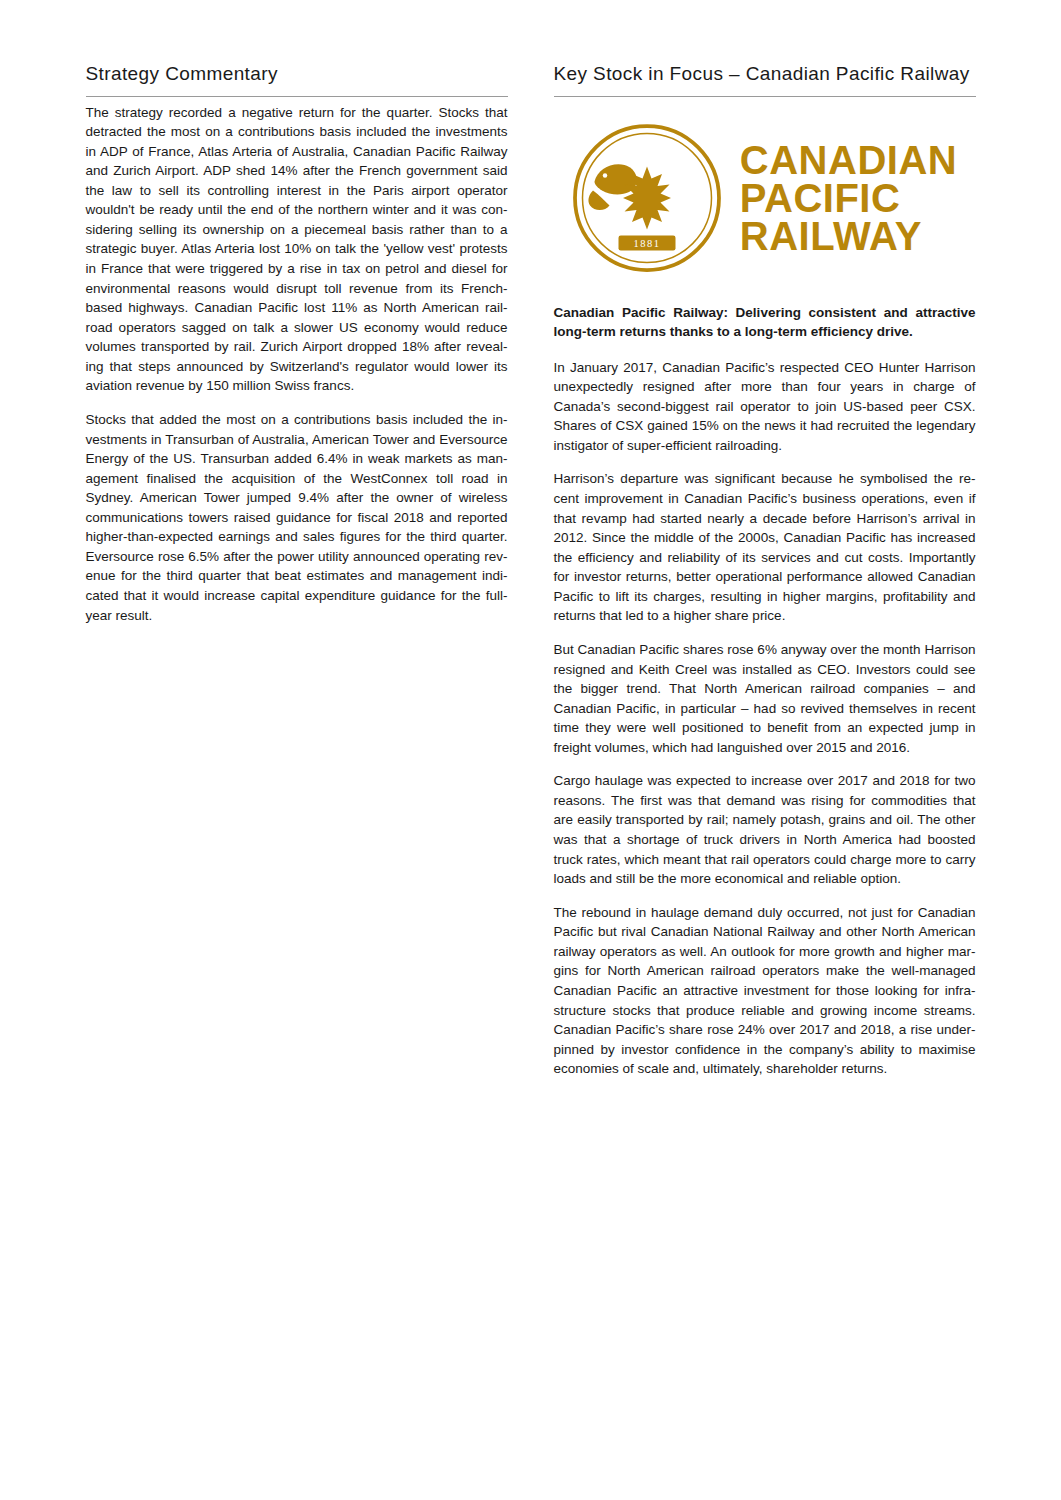Strategy Commentary
The strategy recorded a negative return for the quarter. Stocks that detracted the most on a contributions basis included the investments in ADP of France, Atlas Arteria of Australia, Canadian Pacific Railway and Zurich Airport. ADP shed 14% after the French government said the law to sell its controlling interest in the Paris airport operator wouldn't be ready until the end of the northern winter and it was considering selling its ownership on a piecemeal basis rather than to a strategic buyer. Atlas Arteria lost 10% on talk the 'yellow vest' protests in France that were triggered by a rise in tax on petrol and diesel for environmental reasons would disrupt toll revenue from its French-based highways. Canadian Pacific lost 11% as North American railroad operators sagged on talk a slower US economy would reduce volumes transported by rail. Zurich Airport dropped 18% after revealing that steps announced by Switzerland's regulator would lower its aviation revenue by 150 million Swiss francs.
Stocks that added the most on a contributions basis included the investments in Transurban of Australia, American Tower and Eversource Energy of the US. Transurban added 6.4% in weak markets as management finalised the acquisition of the WestConnex toll road in Sydney. American Tower jumped 9.4% after the owner of wireless communications towers raised guidance for fiscal 2018 and reported higher-than-expected earnings and sales figures for the third quarter. Eversource rose 6.5% after the power utility announced operating revenue for the third quarter that beat estimates and management indicated that it would increase capital expenditure guidance for the full-year result.
Key Stock in Focus – Canadian Pacific Railway
1881
CANADIAN PACIFIC RAILWAY
Canadian Pacific Railway: Delivering consistent and attractive long-term returns thanks to a long-term efficiency drive.
In January 2017, Canadian Pacific’s respected CEO Hunter Harrison unexpectedly resigned after more than four years in charge of Canada’s second-biggest rail operator to join US-based peer CSX. Shares of CSX gained 15% on the news it had recruited the legendary instigator of super-efficient railroading.
Harrison’s departure was significant because he symbolised the recent improvement in Canadian Pacific’s business operations, even if that revamp had started nearly a decade before Harrison’s arrival in 2012. Since the middle of the 2000s, Canadian Pacific has increased the efficiency and reliability of its services and cut costs. Importantly for investor returns, better operational performance allowed Canadian Pacific to lift its charges, resulting in higher margins, profitability and returns that led to a higher share price.
But Canadian Pacific shares rose 6% anyway over the month Harrison resigned and Keith Creel was installed as CEO. Investors could see the bigger trend. That North American railroad companies – and Canadian Pacific, in particular – had so revived themselves in recent time they were well positioned to benefit from an expected jump in freight volumes, which had languished over 2015 and 2016.
Cargo haulage was expected to increase over 2017 and 2018 for two reasons. The first was that demand was rising for commodities that are easily transported by rail; namely potash, grains and oil. The other was that a shortage of truck drivers in North America had boosted truck rates, which meant that rail operators could charge more to carry loads and still be the more economical and reliable option.
The rebound in haulage demand duly occurred, not just for Canadian Pacific but rival Canadian National Railway and other North American railway operators as well. An outlook for more growth and higher margins for North American railroad operators make the well-managed Canadian Pacific an attractive investment for those looking for infrastructure stocks that produce reliable and growing income streams. Canadian Pacific’s share rose 24% over 2017 and 2018, a rise underpinned by investor confidence in the company’s ability to maximise economies of scale and, ultimately, shareholder returns.